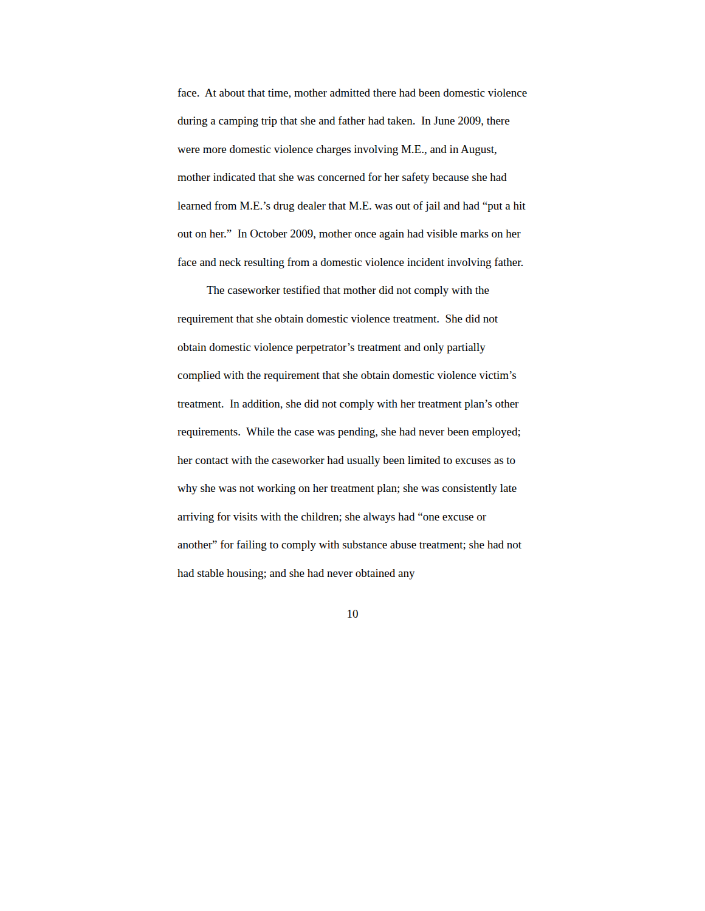face. At about that time, mother admitted there had been domestic violence during a camping trip that she and father had taken. In June 2009, there were more domestic violence charges involving M.E., and in August, mother indicated that she was concerned for her safety because she had learned from M.E.’s drug dealer that M.E. was out of jail and had “put a hit out on her.” In October 2009, mother once again had visible marks on her face and neck resulting from a domestic violence incident involving father.
The caseworker testified that mother did not comply with the requirement that she obtain domestic violence treatment. She did not obtain domestic violence perpetrator’s treatment and only partially complied with the requirement that she obtain domestic violence victim’s treatment. In addition, she did not comply with her treatment plan’s other requirements. While the case was pending, she had never been employed; her contact with the caseworker had usually been limited to excuses as to why she was not working on her treatment plan; she was consistently late arriving for visits with the children; she always had “one excuse or another” for failing to comply with substance abuse treatment; she had not had stable housing; and she had never obtained any
10